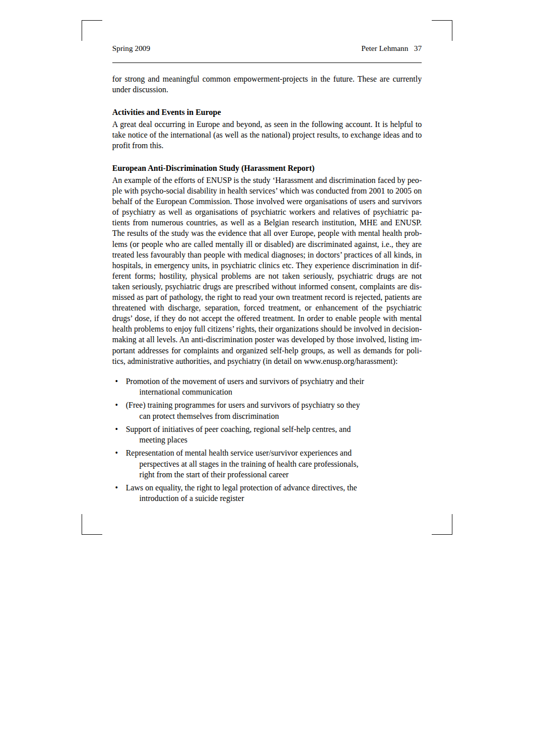Spring 2009 Peter Lehmann 37
for strong and meaningful common empowerment-projects in the future. These are currently under discussion.
Activities and Events in Europe
A great deal occurring in Europe and beyond, as seen in the following account. It is helpful to take notice of the international (as well as the national) project results, to exchange ideas and to profit from this.
European Anti-Discrimination Study (Harassment Report)
An example of the efforts of ENUSP is the study ‘Harassment and discrimination faced by people with psycho-social disability in health services’ which was conducted from 2001 to 2005 on behalf of the European Commission. Those involved were organisations of users and survivors of psychiatry as well as organisations of psychiatric workers and relatives of psychiatric patients from numerous countries, as well as a Belgian research institution, MHE and ENUSP. The results of the study was the evidence that all over Europe, people with mental health problems (or people who are called mentally ill or disabled) are discriminated against, i.e., they are treated less favourably than people with medical diagnoses; in doctors’ practices of all kinds, in hospitals, in emergency units, in psychiatric clinics etc. They experience discrimination in different forms; hostility, physical problems are not taken seriously, psychiatric drugs are not taken seriously, psychiatric drugs are prescribed without informed consent, complaints are dismissed as part of pathology, the right to read your own treatment record is rejected, patients are threatened with discharge, separation, forced treatment, or enhancement of the psychiatric drugs’ dose, if they do not accept the offered treatment. In order to enable people with mental health problems to enjoy full citizens’ rights, their organizations should be involved in decision-making at all levels. An anti-discrimination poster was developed by those involved, listing important addresses for complaints and organized self-help groups, as well as demands for politics, administrative authorities, and psychiatry (in detail on www.enusp.org/harassment):
Promotion of the movement of users and survivors of psychiatry and theirinternational communication
(Free) training programmes for users and survivors of psychiatry so theycan protect themselves from discrimination
Support of initiatives of peer coaching, regional self-help centres, andmeeting places
Representation of mental health service user/survivor experiences andperspectives at all stages in the training of health care professionals, right from the start of their professional career
Laws on equality, the right to legal protection of advance directives, theintroduction of a suicide register